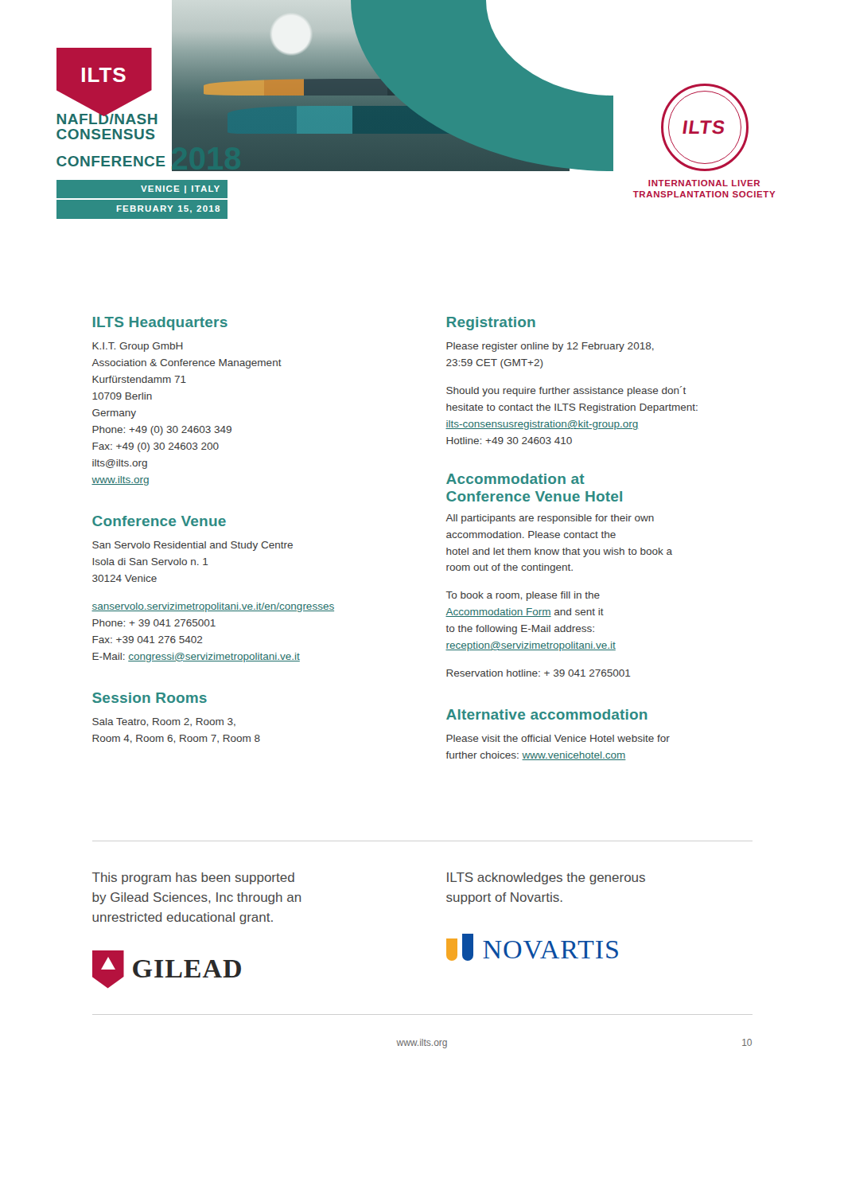ILTS
NAFLD/NASH
CONSENSUS
CONFERENCE2018
VENICE | ITALY
FEBRUARY 15, 2018
ILTS
INTERNATIONAL LIVER
TRANSPLANTATION SOCIETY
ILTS Headquarters
K.I.T. Group GmbH
Association & Conference Management
Kurfürstendamm 71
10709 Berlin
Germany
Phone: +49 (0) 30 24603 349
Fax: +49 (0) 30 24603 200
ilts@ilts.org
www.ilts.org
Conference Venue
San Servolo Residential and Study Centre
Isola di San Servolo n. 1
30124 Venice
sanservolo.servizimetropolitani.ve.it/en/congresses
Phone: + 39 041 2765001
Fax: +39 041 276 5402
E-Mail: congressi@servizimetropolitani.ve.it
Session Rooms
Sala Teatro, Room 2, Room 3,
Room 4, Room 6, Room 7, Room 8
Registration
Please register online by 12 February 2018,
23:59 CET (GMT+2)
Should you require further assistance please don´t
hesitate to contact the ILTS Registration Department:
ilts-consensusregistration@kit-group.org
Hotline: +49 30 24603 410
Accommodation at
Conference Venue Hotel
All participants are responsible for their own
accommodation. Please contact the
hotel and let them know that you wish to book a
room out of the contingent.
To book a room, please fill in the
Accommodation Form and sent it
to the following E-Mail address:
reception@servizimetropolitani.ve.it
Reservation hotline: + 39 041 2765001
Alternative accommodation
Please visit the official Venice Hotel website for
further choices: www.venicehotel.com
This program has been supported
by Gilead Sciences, Inc through an
unrestricted educational grant.
GILEAD
ILTS acknowledges the generous
support of Novartis.
NOVARTIS
www.ilts.org 10